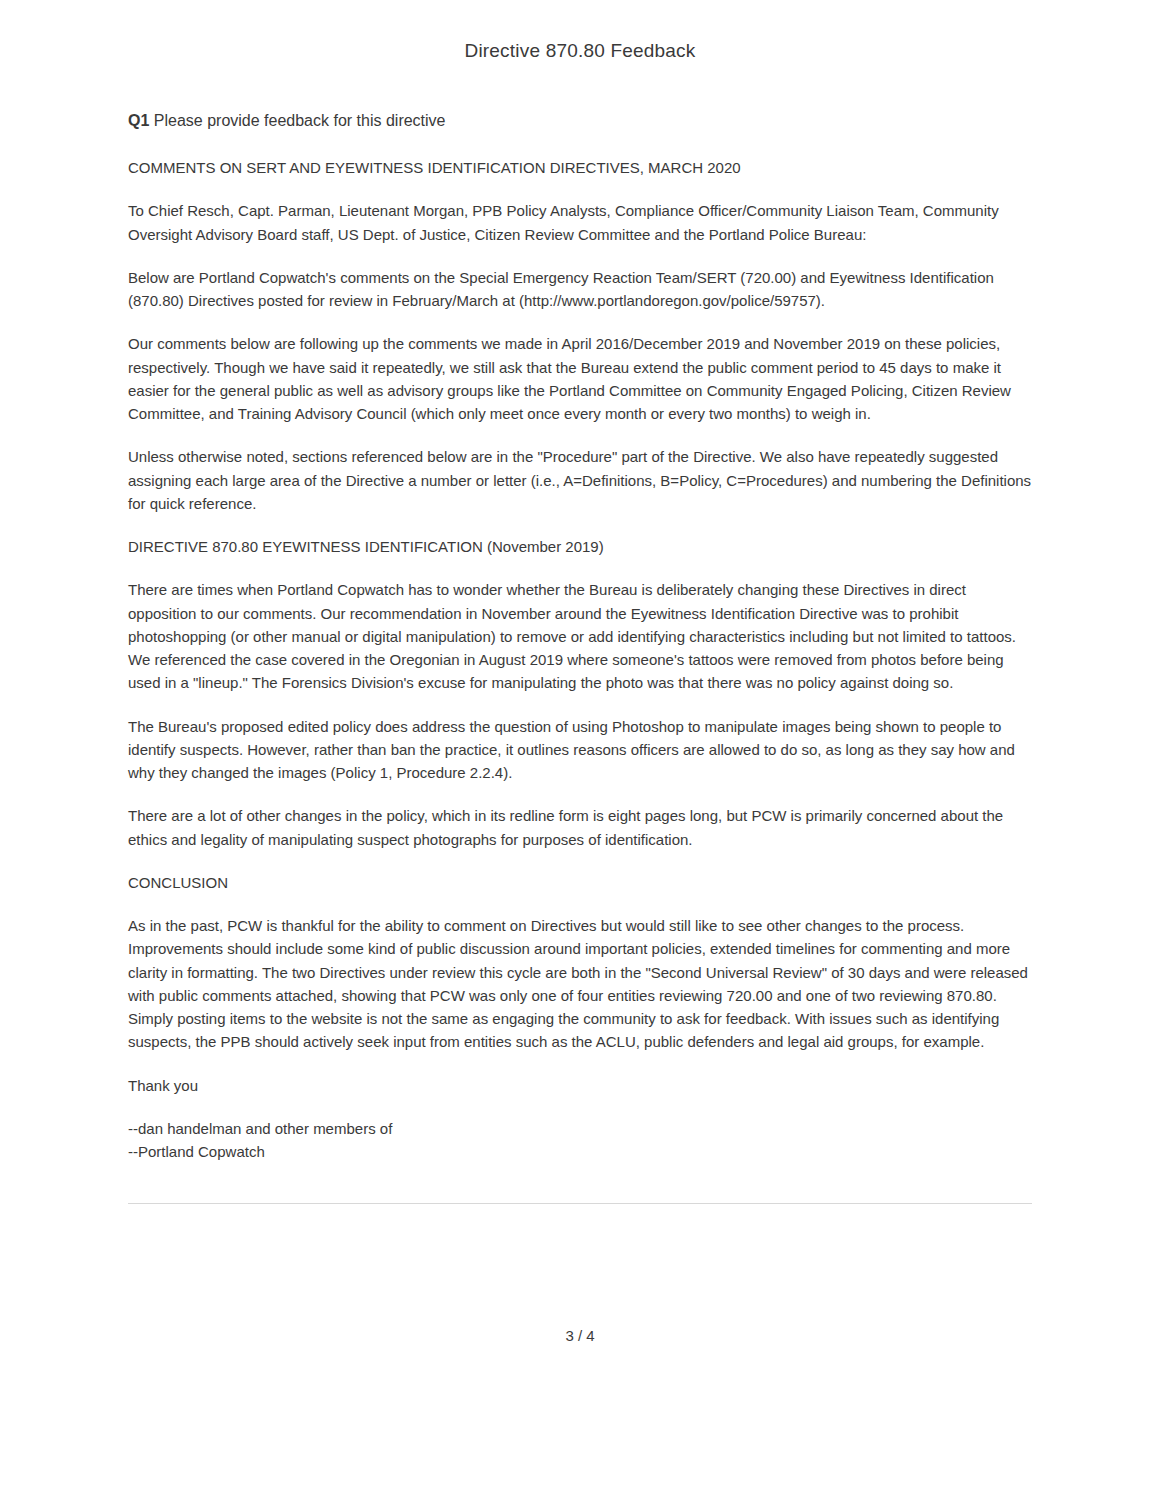Directive 870.80 Feedback
Q1 Please provide feedback for this directive
COMMENTS ON SERT AND EYEWITNESS IDENTIFICATION DIRECTIVES, MARCH 2020
To Chief Resch, Capt. Parman, Lieutenant Morgan, PPB Policy Analysts, Compliance Officer/Community Liaison Team, Community Oversight Advisory Board staff, US Dept. of Justice, Citizen Review Committee and the Portland Police Bureau:
Below are Portland Copwatch's comments on the Special Emergency Reaction Team/SERT (720.00) and Eyewitness Identification (870.80) Directives posted for review in February/March at (http://www.portlandoregon.gov/police/59757).
Our comments below are following up the comments we made in April 2016/December 2019 and November 2019 on these policies, respectively. Though we have said it repeatedly, we still ask that the Bureau extend the public comment period to 45 days to make it easier for the general public as well as advisory groups like the Portland Committee on Community Engaged Policing, Citizen Review Committee, and Training Advisory Council (which only meet once every month or every two months) to weigh in.
Unless otherwise noted, sections referenced below are in the "Procedure" part of the Directive. We also have repeatedly suggested assigning each large area of the Directive a number or letter (i.e., A=Definitions, B=Policy, C=Procedures) and numbering the Definitions for quick reference.
DIRECTIVE 870.80 EYEWITNESS IDENTIFICATION (November 2019)
There are times when Portland Copwatch has to wonder whether the Bureau is deliberately changing these Directives in direct opposition to our comments. Our recommendation in November around the Eyewitness Identification Directive was to prohibit photoshopping (or other manual or digital manipulation) to remove or add identifying characteristics including but not limited to tattoos. We referenced the case covered in the Oregonian in August 2019 where someone's tattoos were removed from photos before being used in a "lineup." The Forensics Division's excuse for manipulating the photo was that there was no policy against doing so.
The Bureau's proposed edited policy does address the question of using Photoshop to manipulate images being shown to people to identify suspects. However, rather than ban the practice, it outlines reasons officers are allowed to do so, as long as they say how and why they changed the images (Policy 1, Procedure 2.2.4).
There are a lot of other changes in the policy, which in its redline form is eight pages long, but PCW is primarily concerned about the ethics and legality of manipulating suspect photographs for purposes of identification.
CONCLUSION
As in the past, PCW is thankful for the ability to comment on Directives but would still like to see other changes to the process. Improvements should include some kind of public discussion around important policies, extended timelines for commenting and more clarity in formatting. The two Directives under review this cycle are both in the "Second Universal Review" of 30 days and were released with public comments attached, showing that PCW was only one of four entities reviewing 720.00 and one of two reviewing 870.80. Simply posting items to the website is not the same as engaging the community to ask for feedback. With issues such as identifying suspects, the PPB should actively seek input from entities such as the ACLU, public defenders and legal aid groups, for example.
Thank you
--dan handelman and other members of
--Portland Copwatch
3 / 4